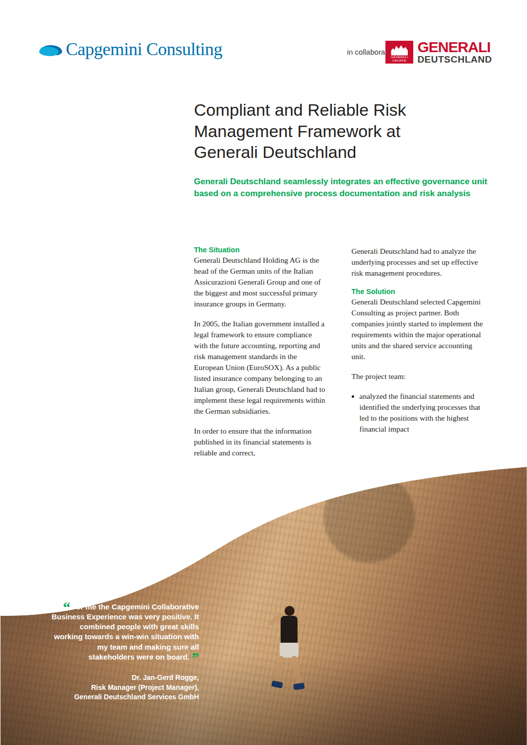Capgemini Consulting
in collaboration with
GENERALI
GRUPPE
GENERALI DEUTSCHLAND
Compliant and Reliable Risk
Management Framework at
Generali Deutschland
Generali Deutschland seamlessly integrates an effective governance unit based on a comprehensive process documentation and risk analysis
The Situation
Generali Deutschland Holding AG is the head of the German units of the Italian Assicurazioni Generali Group and one of the biggest and most successful primary insurance groups in Germany.
In 2005, the Italian government installed a legal framework to ensure compliance with the future accounting, reporting and risk management standards in the European Union (EuroSOX). As a public listed insurance company belonging to an Italian group, Generali Deutschland had to implement these legal requirements within the German subsidiaries.
In order to ensure that the information published in its financial statements is reliable and correct,
Generali Deutschland had to analyze the underlying processes and set up effective risk management procedures.
The Solution
Generali Deutschland selected Capgemini Consulting as project partner. Both companies jointly started to implement the requirements within the major operational units and the shared service accounting unit.
The project team:
analyzed the financial statements and identified the underlying processes that led to the positions with the highest financial impact
“For me the Capgemini Collaborative Business Experience was very positive. It combined people with great skills working towards a win-win situation with my team and making sure all stakeholders were on board.”
Dr. Jan-Gerd Rogge,
Risk Manager (Project Manager),
Generali Deutschland Services GmbH